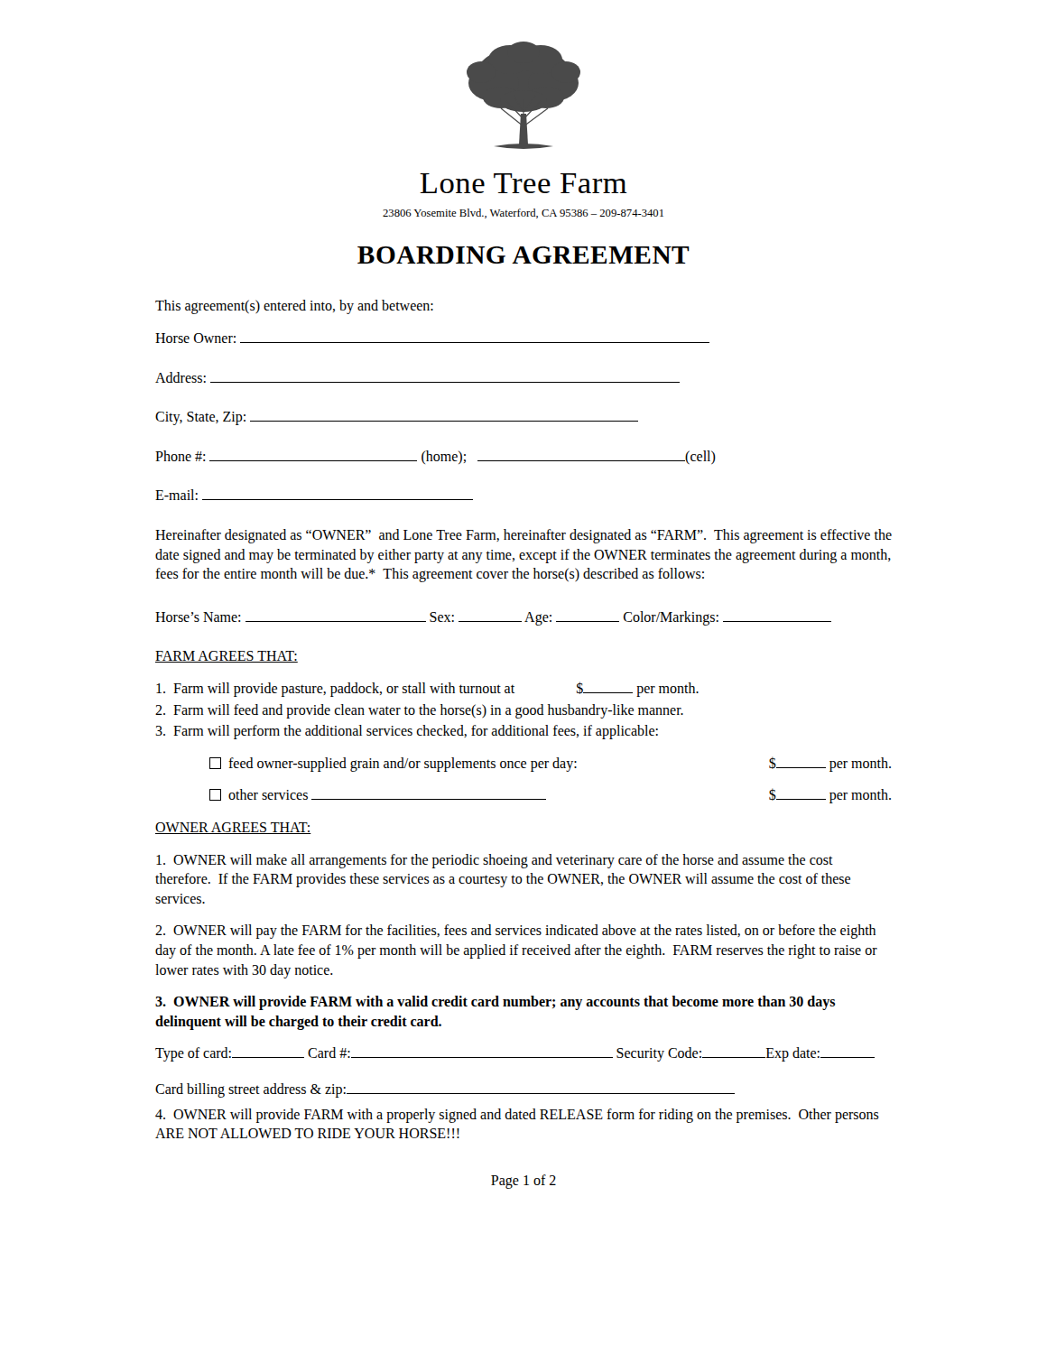Lone Tree Farm
23806 Yosemite Blvd., Waterford, CA 95386 – 209-874-3401
BOARDING AGREEMENT
This agreement(s) entered into, by and between:
Horse Owner:
Address:
City, State, Zip:
Phone #: (home); (cell)
E-mail:
Hereinafter designated as “OWNER” and Lone Tree Farm, hereinafter designated as “FARM”. This agreement is effective the date signed and may be terminated by either party at any time, except if the OWNER terminates the agreement during a month, fees for the entire month will be due.* This agreement cover the horse(s) described as follows:
Horse’s Name: Sex: Age: Color/Markings:
FARM AGREES THAT:
1. Farm will provide pasture, paddock, or stall with turnout at $ per month.
2. Farm will feed and provide clean water to the horse(s) in a good husbandry-like manner.
3. Farm will perform the additional services checked, for additional fees, if applicable:
feed owner-supplied grain and/or supplements once per day: $ per month.
other services $ per month.
OWNER AGREES THAT:
1. OWNER will make all arrangements for the periodic shoeing and veterinary care of the horse and assume the cost therefore. If the FARM provides these services as a courtesy to the OWNER, the OWNER will assume the cost of these services.
2. OWNER will pay the FARM for the facilities, fees and services indicated above at the rates listed, on or before the eighth day of the month. A late fee of 1% per month will be applied if received after the eighth. FARM reserves the right to raise or lower rates with 30 day notice.
3. OWNER will provide FARM with a valid credit card number; any accounts that become more than 30 days delinquent will be charged to their credit card.
Type of card: Card #: Security Code: Exp date:
Card billing street address & zip:
4. OWNER will provide FARM with a properly signed and dated RELEASE form for riding on the premises. Other persons ARE NOT ALLOWED TO RIDE YOUR HORSE!!!
Page 1 of 2